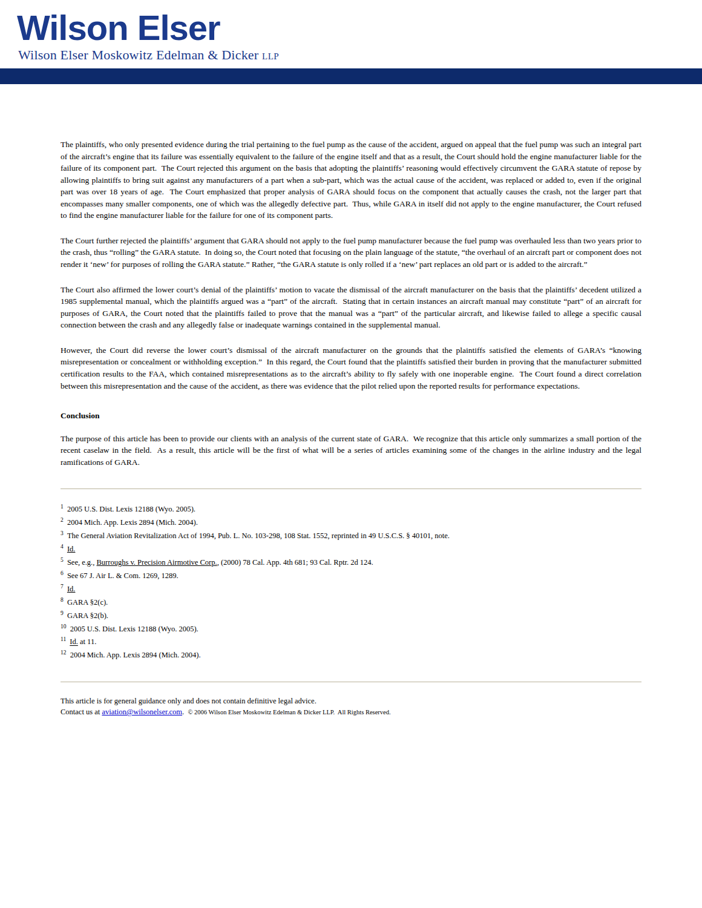Wilson Elser
Wilson Elser Moskowitz Edelman & Dicker LLP
The plaintiffs, who only presented evidence during the trial pertaining to the fuel pump as the cause of the accident, argued on appeal that the fuel pump was such an integral part of the aircraft’s engine that its failure was essentially equivalent to the failure of the engine itself and that as a result, the Court should hold the engine manufacturer liable for the failure of its component part. The Court rejected this argument on the basis that adopting the plaintiffs’ reasoning would effectively circumvent the GARA statute of repose by allowing plaintiffs to bring suit against any manufacturers of a part when a sub-part, which was the actual cause of the accident, was replaced or added to, even if the original part was over 18 years of age. The Court emphasized that proper analysis of GARA should focus on the component that actually causes the crash, not the larger part that encompasses many smaller components, one of which was the allegedly defective part. Thus, while GARA in itself did not apply to the engine manufacturer, the Court refused to find the engine manufacturer liable for the failure for one of its component parts.
The Court further rejected the plaintiffs’ argument that GARA should not apply to the fuel pump manufacturer because the fuel pump was overhauled less than two years prior to the crash, thus “rolling” the GARA statute. In doing so, the Court noted that focusing on the plain language of the statute, “the overhaul of an aircraft part or component does not render it ‘new’ for purposes of rolling the GARA statute.” Rather, “the GARA statute is only rolled if a ‘new’ part replaces an old part or is added to the aircraft.”
The Court also affirmed the lower court’s denial of the plaintiffs’ motion to vacate the dismissal of the aircraft manufacturer on the basis that the plaintiffs’ decedent utilized a 1985 supplemental manual, which the plaintiffs argued was a “part” of the aircraft. Stating that in certain instances an aircraft manual may constitute “part” of an aircraft for purposes of GARA, the Court noted that the plaintiffs failed to prove that the manual was a “part” of the particular aircraft, and likewise failed to allege a specific causal connection between the crash and any allegedly false or inadequate warnings contained in the supplemental manual.
However, the Court did reverse the lower court’s dismissal of the aircraft manufacturer on the grounds that the plaintiffs satisfied the elements of GARA’s “knowing misrepresentation or concealment or withholding exception.” In this regard, the Court found that the plaintiffs satisfied their burden in proving that the manufacturer submitted certification results to the FAA, which contained misrepresentations as to the aircraft’s ability to fly safely with one inoperable engine. The Court found a direct correlation between this misrepresentation and the cause of the accident, as there was evidence that the pilot relied upon the reported results for performance expectations.
Conclusion
The purpose of this article has been to provide our clients with an analysis of the current state of GARA. We recognize that this article only summarizes a small portion of the recent caselaw in the field. As a result, this article will be the first of what will be a series of articles examining some of the changes in the airline industry and the legal ramifications of GARA.
1 2005 U.S. Dist. Lexis 12188 (Wyo. 2005).
2 2004 Mich. App. Lexis 2894 (Mich. 2004).
3 The General Aviation Revitalization Act of 1994, Pub. L. No. 103-298, 108 Stat. 1552, reprinted in 49 U.S.C.S. § 40101, note.
4 Id.
5 See, e.g., Burroughs v. Precision Airmotive Corp., (2000) 78 Cal. App. 4th 681; 93 Cal. Rptr. 2d 124.
6 See 67 J. Air L. & Com. 1269, 1289.
7 Id.
8 GARA §2(c).
9 GARA §2(b).
10 2005 U.S. Dist. Lexis 12188 (Wyo. 2005).
11 Id. at 11.
12 2004 Mich. App. Lexis 2894 (Mich. 2004).
This article is for general guidance only and does not contain definitive legal advice.
Contact us at aviation@wilsonelser.com. © 2006 Wilson Elser Moskowitz Edelman & Dicker LLP. All Rights Reserved.